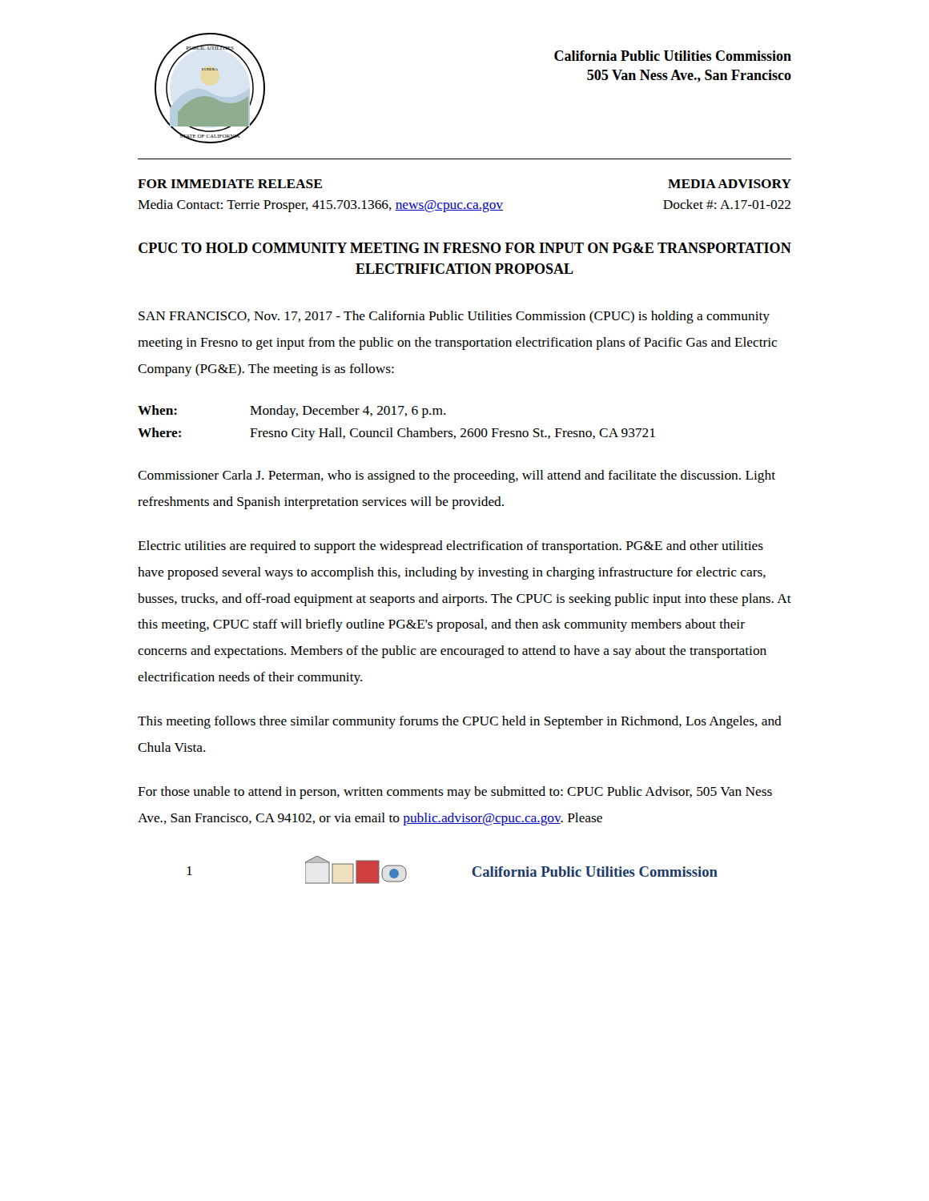California Public Utilities Commission
505 Van Ness Ave., San Francisco
FOR IMMEDIATE RELEASE MEDIA ADVISORY
Media Contact: Terrie Prosper, 415.703.1366, news@cpuc.ca.gov Docket #: A.17-01-022
CPUC to Hold Community Meeting in Fresno for Input on PG&E Transportation Electrification Proposal
SAN FRANCISCO, Nov. 17, 2017 - The California Public Utilities Commission (CPUC) is holding a community meeting in Fresno to get input from the public on the transportation electrification plans of Pacific Gas and Electric Company (PG&E). The meeting is as follows:
| When: | Monday, December 4, 2017, 6 p.m. |
| Where: | Fresno City Hall, Council Chambers, 2600 Fresno St., Fresno, CA 93721 |
Commissioner Carla J. Peterman, who is assigned to the proceeding, will attend and facilitate the discussion. Light refreshments and Spanish interpretation services will be provided.
Electric utilities are required to support the widespread electrification of transportation. PG&E and other utilities have proposed several ways to accomplish this, including by investing in charging infrastructure for electric cars, busses, trucks, and off-road equipment at seaports and airports. The CPUC is seeking public input into these plans. At this meeting, CPUC staff will briefly outline PG&E's proposal, and then ask community members about their concerns and expectations. Members of the public are encouraged to attend to have a say about the transportation electrification needs of their community.
This meeting follows three similar community forums the CPUC held in September in Richmond, Los Angeles, and Chula Vista.
For those unable to attend in person, written comments may be submitted to: CPUC Public Advisor, 505 Van Ness Ave., San Francisco, CA 94102, or via email to public.advisor@cpuc.ca.gov. Please
1
California Public Utilities Commission